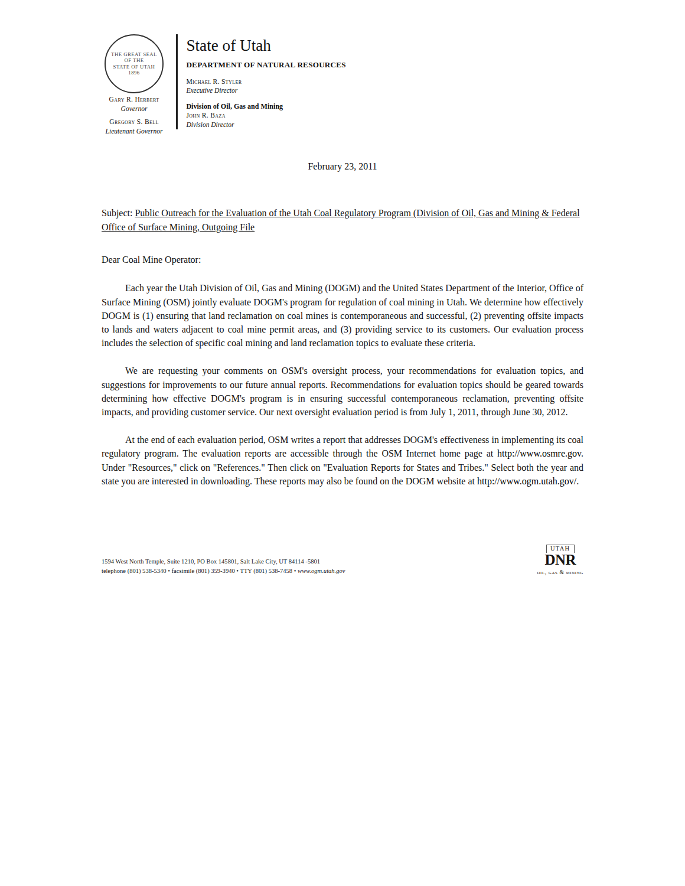THE GREAT SEAL
OF THE
STATE OF UTAH
1896
Gary R. Herbert
Governor
Gregory S. Bell
Lieutenant Governor
State of Utah
DEPARTMENT OF NATURAL RESOURCES
Michael R. Styler
Executive Director
Division of Oil, Gas and Mining
John R. Baza
Division Director
February 23, 2011
Subject: Public Outreach for the Evaluation of the Utah Coal Regulatory Program (Division of Oil, Gas and Mining & Federal Office of Surface Mining, Outgoing File
Dear Coal Mine Operator:
Each year the Utah Division of Oil, Gas and Mining (DOGM) and the United States Department of the Interior, Office of Surface Mining (OSM) jointly evaluate DOGM's program for regulation of coal mining in Utah. We determine how effectively DOGM is (1) ensuring that land reclamation on coal mines is contemporaneous and successful, (2) preventing offsite impacts to lands and waters adjacent to coal mine permit areas, and (3) providing service to its customers. Our evaluation process includes the selection of specific coal mining and land reclamation topics to evaluate these criteria.
We are requesting your comments on OSM's oversight process, your recommendations for evaluation topics, and suggestions for improvements to our future annual reports. Recommendations for evaluation topics should be geared towards determining how effective DOGM's program is in ensuring successful contemporaneous reclamation, preventing offsite impacts, and providing customer service. Our next oversight evaluation period is from July 1, 2011, through June 30, 2012.
At the end of each evaluation period, OSM writes a report that addresses DOGM's effectiveness in implementing its coal regulatory program. The evaluation reports are accessible through the OSM Internet home page at http://www.osmre.gov. Under "Resources," click on "References." Then click on "Evaluation Reports for States and Tribes." Select both the year and state you are interested in downloading. These reports may also be found on the DOGM website at http://www.ogm.utah.gov/.
1594 West North Temple, Suite 1210, PO Box 145801, Salt Lake City, UT 84114 -5801
telephone (801) 538-5340 • facsimile (801) 359-3940 • TTY (801) 538-7458 • www.ogm.utah.gov
UTAH
DNR
oil, gas & mining